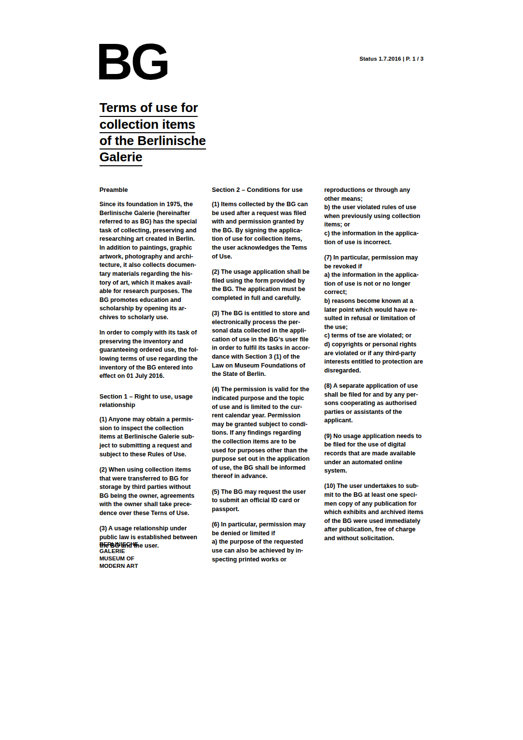BG
Status 1.7.2016 | P. 1 / 3
Terms of use for
collection items
of the Berlinische
Galerie
Preamble
Since its foundation in 1975, the Berlinische Galerie (hereinafter referred to as BG) has the special task of collecting, preserving and researching art created in Berlin. In addition to paintings, graphic artwork, photography and architecture, it also collects documentary materials regarding the history of art, which it makes available for research purposes. The BG promotes education and scholarship by opening its archives to scholarly use.
In order to comply with its task of preserving the inventory and guaranteeing ordered use, the following terms of use regarding the inventory of the BG entered into effect on 01 July 2016.
Section 1 – Right to use, usage relationship
(1) Anyone may obtain a permission to inspect the collection items at Berlinische Galerie subject to submitting a request and subject to these Rules of Use.
(2) When using collection items that were transferred to BG for storage by third parties without BG being the owner, agreements with the owner shall take precedence over these Terns of Use.
(3) A usage relationship under public law is established between the BG and the user.
Section 2 – Conditions for use
(1) Items collected by the BG can be used after a request was filed with and permission granted by the BG. By signing the application of use for collection items, the user acknowledges the Tems of Use.
(2) The usage application shall be filed using the form provided by the BG. The application must be completed in full and carefully.
(3) The BG is entitled to store and electronically process the personal data collected in the application of use in the BG‘s user file in order to fulfil its tasks in accordance with Section 3 (1) of the Law on Museum Foundations of the State of Berlin.
(4) The permission is valid for the indicated purpose and the topic of use and is limited to the current calendar year. Permission may be granted subject to conditions. If any findings regarding the collection items are to be used for purposes other than the purpose set out in the application of use, the BG shall be informed thereof in advance.
(5) The BG may request the user to submit an official ID card or passport.
(6) In particular, permission may be denied or limited if
a) the purpose of the requested use can also be achieved by inspecting printed works or
reproductions or through any other means;
b) the user violated rules of use when previously using collection items; or
c) the information in the application of use is incorrect.
(7) In particular, permission may be revoked if
a) the information in the application of use is not or no longer correct;
b) reasons become known at a later point which would have resulted in refusal or limitation of the use;
c) terms of tse are violated; or
d) copyrights or personal rights are violated or if any third-party interests entitled to protection are disregarded.
(8) A separate application of use shall be filed for and by any persons cooperating as authorised parties or assistants of the applicant.
(9) No usage application needs to be filed for the use of digital records that are made available under an automated online system.
(10) The user undertakes to submit to the BG at least one specimen copy of any publication for which exhibits and archived items of the BG were used immediately after publication, free of charge and without solicitation.
BERLINISCHE
GALERIE
MUSEUM OF
MODERN ART